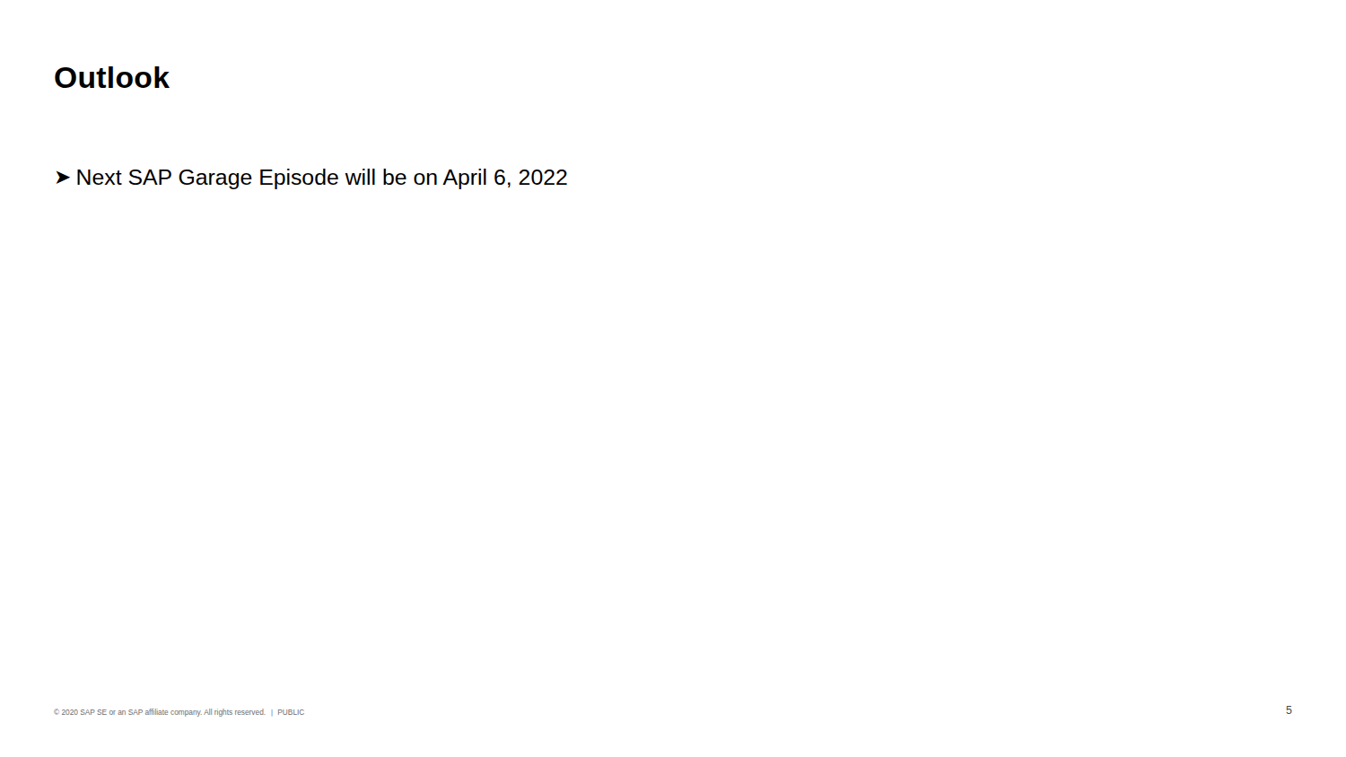Outlook
➤Next SAP Garage Episode will be on April 6, 2022
© 2020 SAP SE or an SAP affiliate company. All rights reserved. ∣ PUBLIC 5